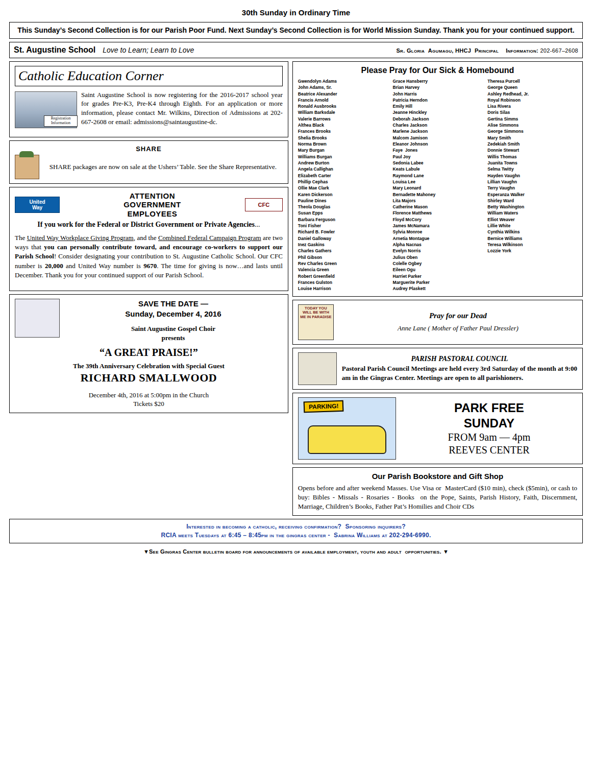30th Sunday in Ordinary Time
This Sunday’s Second Collection is for our Parish Poor Fund. Next Sunday’s Second Collection is for World Mission Sunday. Thank you for your continued support.
St. Augustine School Love to Learn; Learn to Love Sr. Gloria Agumagu, HHCJ Principal Information: 202-667–2608
Catholic Education Corner
Saint Augustine School is now registering for the 2016-2017 school year for grades Pre-K3, Pre-K4 through Eighth. For an application or more information, please contact Mr. Wilkins, Direction of Admissions at 202-667-2608 or email: admissions@saintaugustine-dc.
SHARE
SHARE packages are now on sale at the Ushers’ Table. See the Share Representative.
United
Way
ATTENTION
GOVERNMENT
EMPLOYEES
CFC
If you work for the Federal or District Government or Private Agencies...
The United Way Workplace Giving Program, and the Combined Federal Campaign Program are two ways that you can personally contribute toward, and encourage co-workers to support our Parish School! Consider designating your contribution to St. Augustine Catholic School. Our CFC number is 20,000 and United Way number is 9670. The time for giving is now…and lasts until December. Thank you for your continued support of our Parish School.
SAVE THE DATE —
Sunday, December 4, 2016
Saint Augustine Gospel Choir
presents
“A GREAT PRAISE!”
The 39th Anniversary Celebration with Special Guest
RICHARD SMALLWOOD
December 4th, 2016 at 5:00pm in the Church
Tickets $20
Please Pray for Our Sick & Homebound
Gwendolyn Adams
John Adams, Sr.
Beatrice Alexander
Francis Arnold
Ronald Ausbrooks
William Barksdale
Valerie Barrows
Althea Black
Frances Brooks
Shelia Brooks
Norma Brown
Mary Burgan
Williams Burgan
Andrew Burton
Angela Callighan
Elizabeth Carter
Phillip Cephas
Ollie Mae Clark
Karen Dickerson
Pauline Dines
Theola Douglas
Susan Epps
Barbara Ferguson
Toni Fisher
Richard B. Fowler
Daniel Galloway
Inez Gaskins
Charles Gathers
Phil Gibson
Rev Charles Green
Valencia Green
Robert Greenfield
Frances Gulston
Louise Harrison
Grace Hansberry
Brian Harvey
John Harris
Patricia Herndon
Emily Hill
Jeanne Hinckley
Deborah Jackson
Charles Jackson
Marlene Jackson
Malcom Jamison
Eleanor Johnson
Faye Jones
Paul Joy
Sedonia Labee
Keats Labule
Raymond Lane
Louisa Lee
Mary Leonard
Bernadette Mahoney
Lita Majors
Catherine Mason
Florence Matthews
Floyd McCory
James McNamara
Sylvia Monroe
Arnetia Montague
Alpha Nacnas
Evelyn Norris
Julius Oben
Colelle Ogbey
Eileen Ogu
Harriet Parker
Marguerite Parker
Audrey Plaskett
Theresa Purcell
George Queen
Ashley Redhead, Jr.
Royal Robinson
Lisa Rivera
Doris Silas
Gertina Simms
Alise Simmons
George Simmons
Mary Smith
Zedekiah Smith
Donnie Stewart
Willis Thomas
Juanita Towns
Selma Twitty
Hayden Vaughn
Lillian Vaughn
Terry Vaughn
Esperanza Walker
Shirley Ward
Betty Washington
William Waters
Elliot Weaver
Lillie White
Cynthia Wilkins
Bernice Williams
Teresa Wilkinson
Lozzie York
TODAY YOU WILL BE WITH ME IN PARADISE
Pray for our Dead
Anne Lane ( Mother of Father Paul Dressler)
PARISH PASTORAL COUNCIL
Pastoral Parish Council Meetings are held every 3rd Saturday of the month at 9:00 am in the Gingras Center. Meetings are open to all parishioners.
PARKING!
PARK FREE
SUNDAY
FROM 9am — 4pm
REEVES CENTER
Our Parish Bookstore and Gift Shop
Opens before and after weekend Masses. Use Visa or MasterCard ($10 min), check ($5min), or cash to buy: Bibles - Missals - Rosaries - Books on the Pope, Saints, Parish History, Faith, Discernment, Marriage, Children’s Books, Father Pat’s Homilies and Choir CDs
Interested in becoming a catholic, receiving confirmation? Sponsoring inquirers?
RCIA meets Tuesdays at 6:45 – 8:45pm in the gingras center - Sabrina Williams at 202-294-6990.
▼See Gingras Center bulletin board for announcements of available employment, youth and adult opportunities. ▼